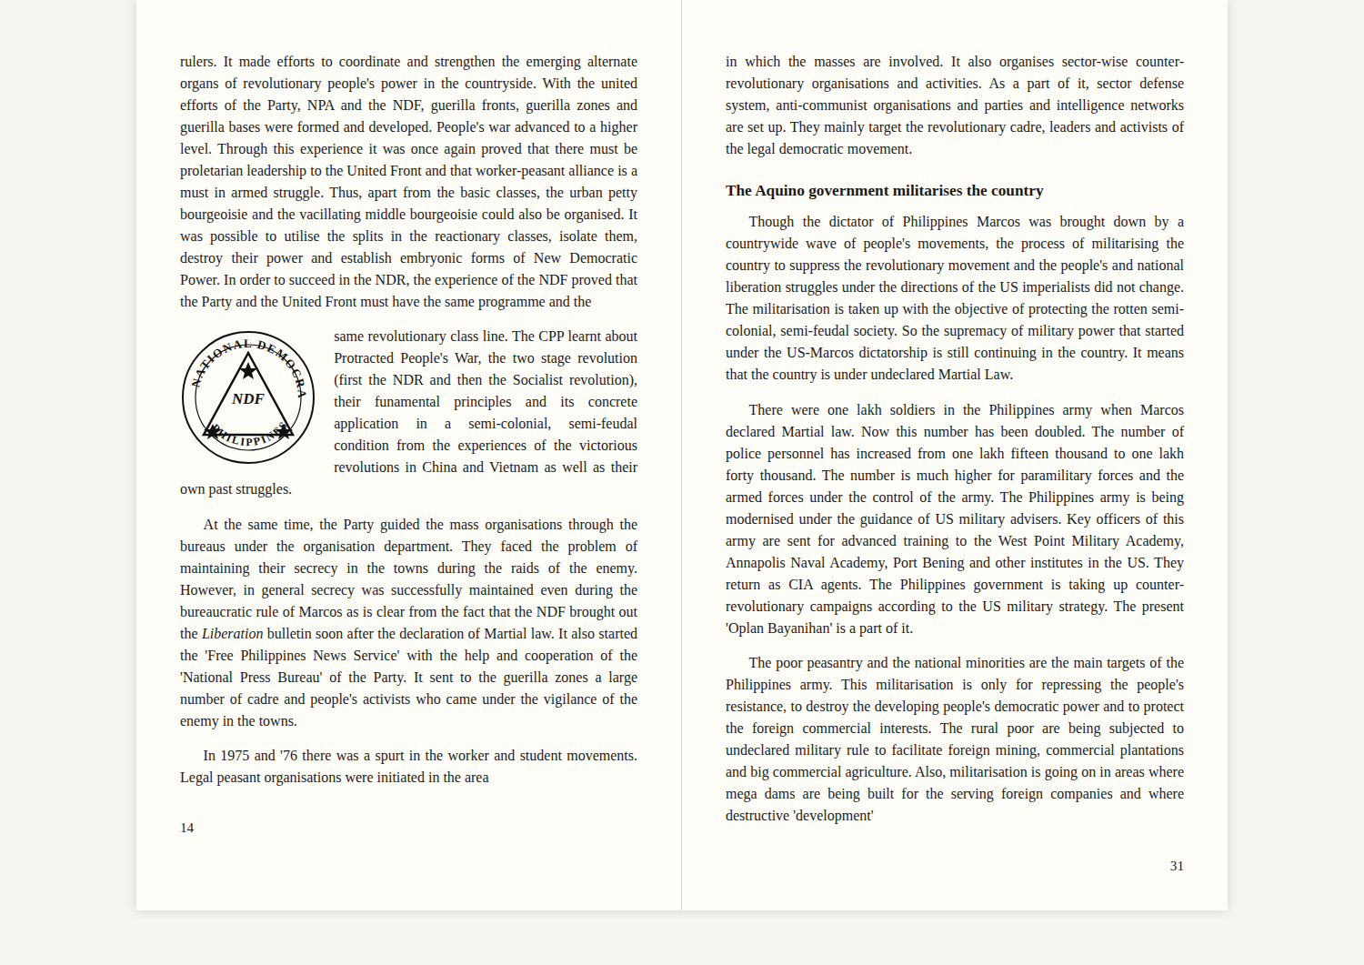rulers. It made efforts to coordinate and strengthen the emerging alternate organs of revolutionary people's power in the countryside. With the united efforts of the Party, NPA and the NDF, guerilla fronts, guerilla zones and guerilla bases were formed and developed. People's war advanced to a higher level. Through this experience it was once again proved that there must be proletarian leadership to the United Front and that worker-peasant alliance is a must in armed struggle. Thus, apart from the basic classes, the urban petty bourgeoisie and the vacillating middle bourgeoisie could also be organised. It was possible to utilise the splits in the reactionary classes, isolate them, destroy their power and establish embryonic forms of New Democratic Power. In order to succeed in the NDR, the experience of the NDF proved that the Party and the United Front must have the same programme and the
NATIONAL DEMOCRATIC PHILIPPINES NDF
same revolutionary class line. The CPP learnt about Protracted People's War, the two stage revolution (first the NDR and then the Socialist revolution), their funamental principles and its concrete application in a semi-colonial, semi-feudal condition from the experiences of the victorious revolutions in China and Vietnam as well as their own past struggles.
At the same time, the Party guided the mass organisations through the bureaus under the organisation department. They faced the problem of maintaining their secrecy in the towns during the raids of the enemy. However, in general secrecy was successfully maintained even during the bureaucratic rule of Marcos as is clear from the fact that the NDF brought out the Liberation bulletin soon after the declaration of Martial law. It also started the 'Free Philippines News Service' with the help and cooperation of the 'National Press Bureau' of the Party. It sent to the guerilla zones a large number of cadre and people's activists who came under the vigilance of the enemy in the towns.
In 1975 and '76 there was a spurt in the worker and student movements. Legal peasant organisations were initiated in the area
14
in which the masses are involved. It also organises sector-wise counter-revolutionary organisations and activities. As a part of it, sector defense system, anti-communist organisations and parties and intelligence networks are set up. They mainly target the revolutionary cadre, leaders and activists of the legal democratic movement.
The Aquino government militarises the country
Though the dictator of Philippines Marcos was brought down by a countrywide wave of people's movements, the process of militarising the country to suppress the revolutionary movement and the people's and national liberation struggles under the directions of the US imperialists did not change. The militarisation is taken up with the objective of protecting the rotten semi-colonial, semi-feudal society. So the supremacy of military power that started under the US-Marcos dictatorship is still continuing in the country. It means that the country is under undeclared Martial Law.
There were one lakh soldiers in the Philippines army when Marcos declared Martial law. Now this number has been doubled. The number of police personnel has increased from one lakh fifteen thousand to one lakh forty thousand. The number is much higher for paramilitary forces and the armed forces under the control of the army. The Philippines army is being modernised under the guidance of US military advisers. Key officers of this army are sent for advanced training to the West Point Military Academy, Annapolis Naval Academy, Port Bening and other institutes in the US. They return as CIA agents. The Philippines government is taking up counter-revolutionary campaigns according to the US military strategy. The present 'Oplan Bayanihan' is a part of it.
The poor peasantry and the national minorities are the main targets of the Philippines army. This militarisation is only for repressing the people's resistance, to destroy the developing people's democratic power and to protect the foreign commercial interests. The rural poor are being subjected to undeclared military rule to facilitate foreign mining, commercial plantations and big commercial agriculture. Also, militarisation is going on in areas where mega dams are being built for the serving foreign companies and where destructive 'development'
31